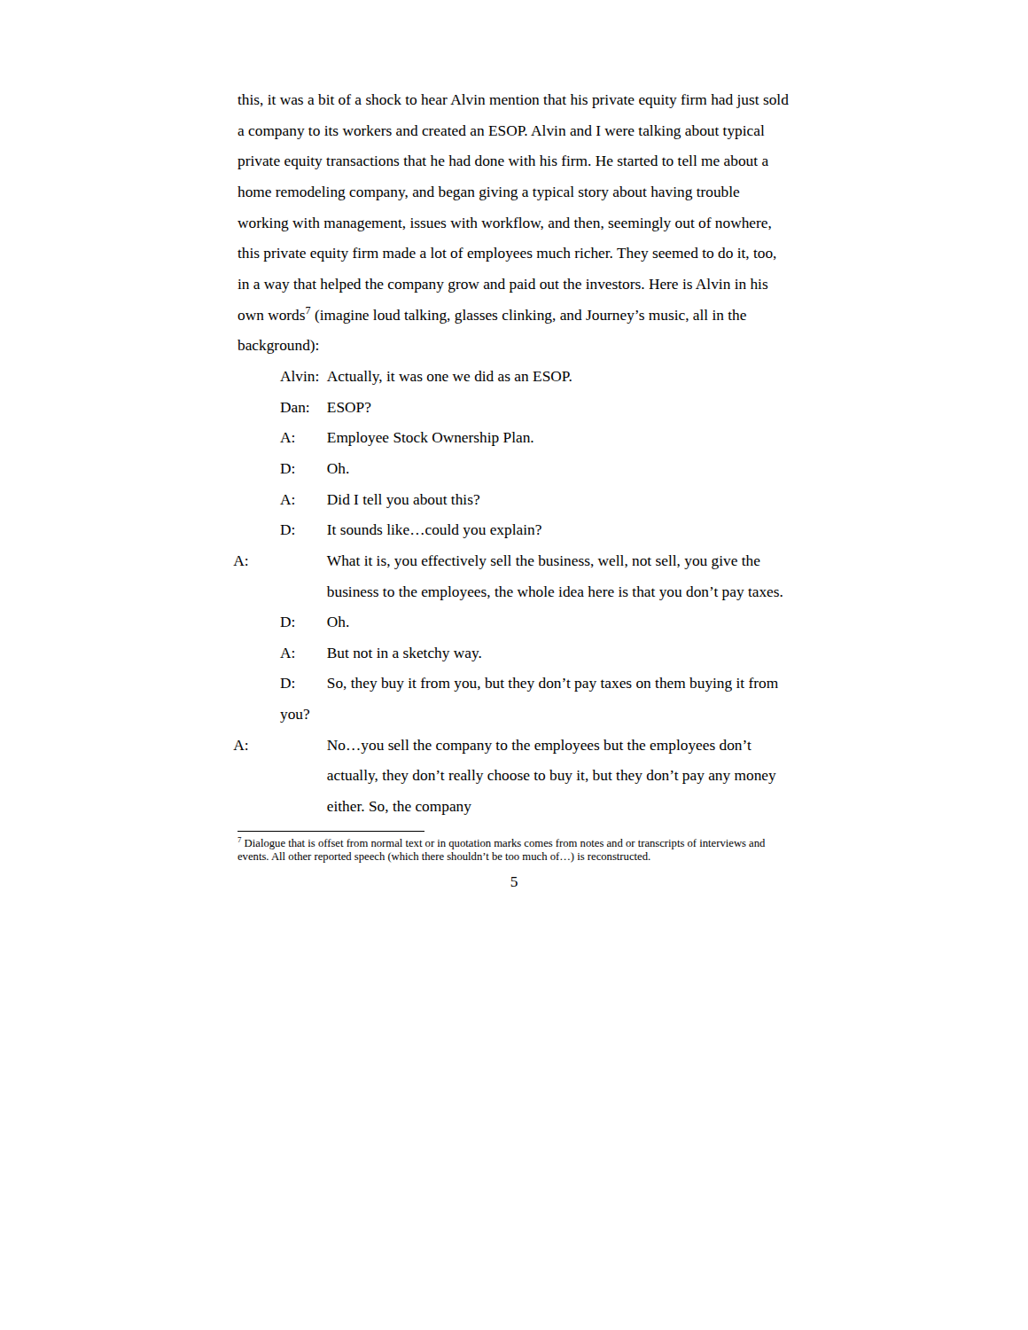this, it was a bit of a shock to hear Alvin mention that his private equity firm had just sold a company to its workers and created an ESOP. Alvin and I were talking about typical private equity transactions that he had done with his firm. He started to tell me about a home remodeling company, and began giving a typical story about having trouble working with management, issues with workflow, and then, seemingly out of nowhere, this private equity firm made a lot of employees much richer. They seemed to do it, too, in a way that helped the company grow and paid out the investors. Here is Alvin in his own words7 (imagine loud talking, glasses clinking, and Journey’s music, all in the background):
Alvin: Actually, it was one we did as an ESOP.
Dan: ESOP?
A: Employee Stock Ownership Plan.
D: Oh.
A: Did I tell you about this?
D: It sounds like…could you explain?
A: What it is, you effectively sell the business, well, not sell, you give the business to the employees, the whole idea here is that you don’t pay taxes.
D: Oh.
A: But not in a sketchy way.
D: So, they buy it from you, but they don’t pay taxes on them buying it from you?
A: No…you sell the company to the employees but the employees don’t actually, they don’t really choose to buy it, but they don’t pay any money either. So, the company
7 Dialogue that is offset from normal text or in quotation marks comes from notes and or transcripts of interviews and events. All other reported speech (which there shouldn’t be too much of…) is reconstructed.
5